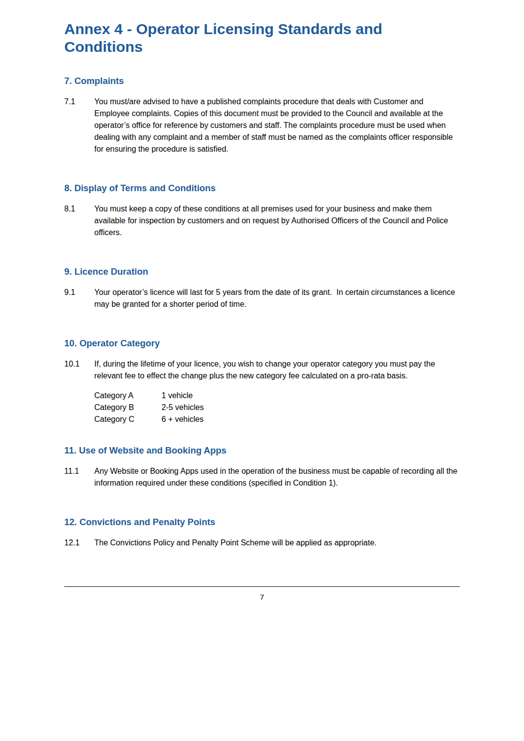Annex 4 - Operator Licensing Standards and Conditions
7. Complaints
7.1
You must/are advised to have a published complaints procedure that deals with Customer and Employee complaints. Copies of this document must be provided to the Council and available at the operator’s office for reference by customers and staff. The complaints procedure must be used when dealing with any complaint and a member of staff must be named as the complaints officer responsible for ensuring the procedure is satisfied.
8. Display of Terms and Conditions
8.1
You must keep a copy of these conditions at all premises used for your business and make them available for inspection by customers and on request by Authorised Officers of the Council and Police officers.
9. Licence Duration
9.1
Your operator’s licence will last for 5 years from the date of its grant. In certain circumstances a licence may be granted for a shorter period of time.
10. Operator Category
10.1
If, during the lifetime of your licence, you wish to change your operator category you must pay the relevant fee to effect the change plus the new category fee calculated on a pro-rata basis.
Category A 1 vehicle
Category B 2-5 vehicles
Category C 6 + vehicles
11. Use of Website and Booking Apps
11.1
Any Website or Booking Apps used in the operation of the business must be capable of recording all the information required under these conditions (specified in Condition 1).
12. Convictions and Penalty Points
12.1
The Convictions Policy and Penalty Point Scheme will be applied as appropriate.
7